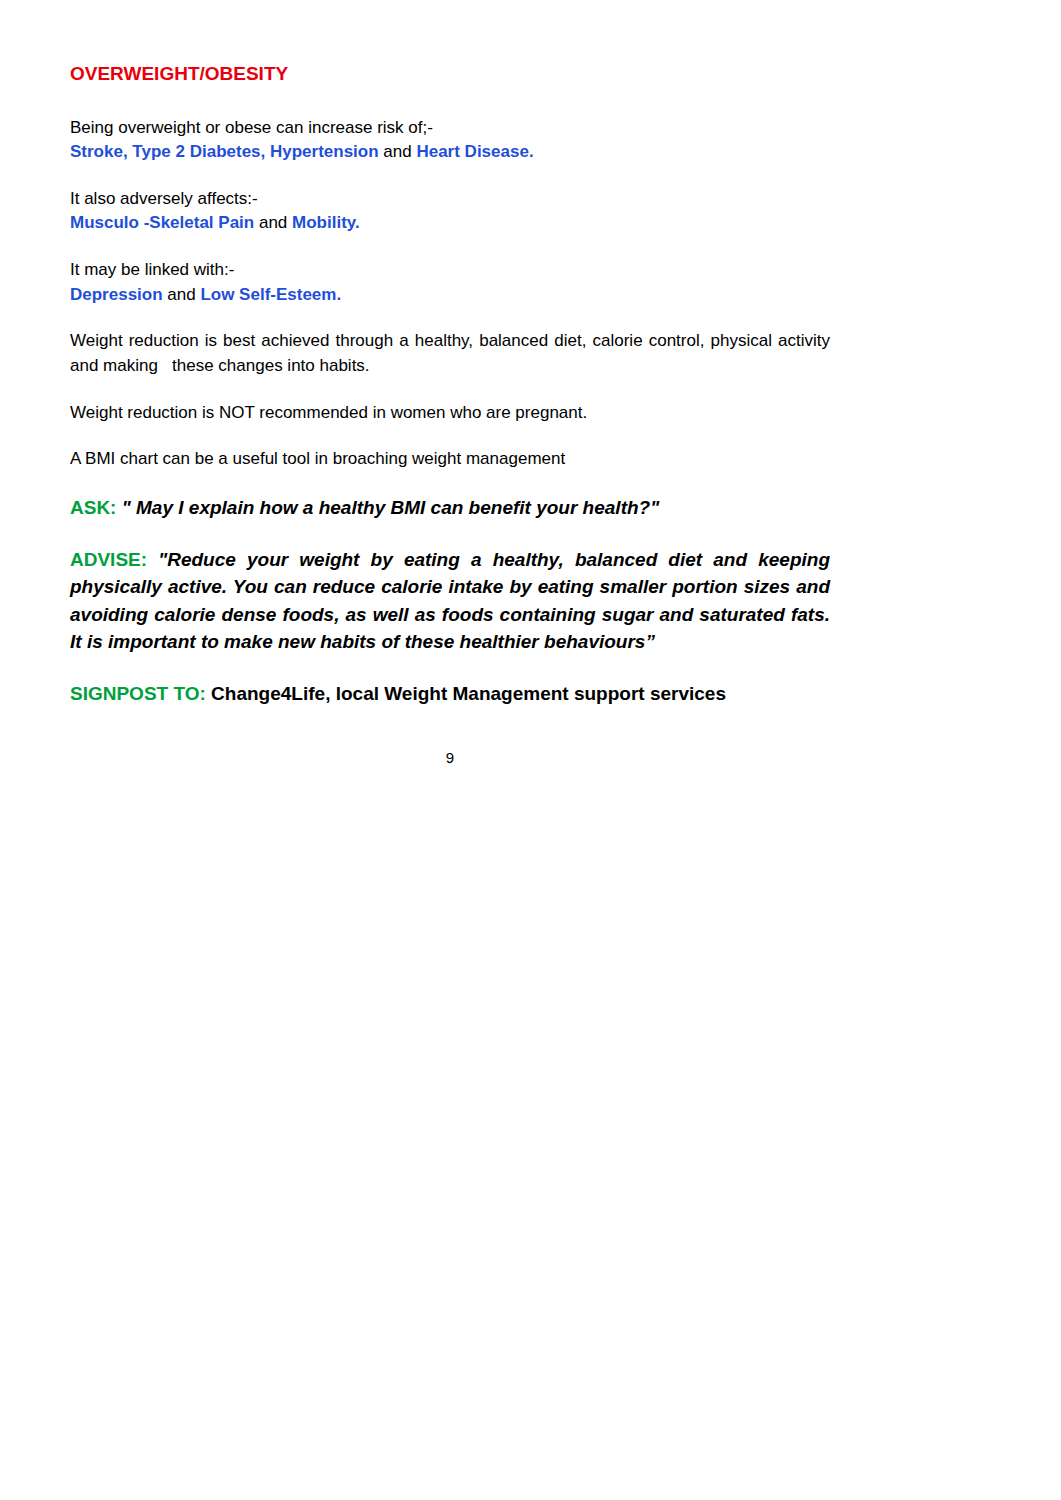OVERWEIGHT/OBESITY
Being overweight or obese can increase risk of;-
Stroke, Type 2 Diabetes, Hypertension and Heart Disease.
It also adversely affects:-
Musculo -Skeletal Pain and Mobility.
It may be linked with:-
Depression and Low Self-Esteem.
Weight reduction is best achieved through a healthy, balanced diet, calorie control, physical activity and making these changes into habits.
Weight reduction is NOT recommended in women who are pregnant.
A BMI chart can be a useful tool in broaching weight management
ASK: " May I explain how a healthy BMI can benefit your health?"
ADVISE: "Reduce your weight by eating a healthy, balanced diet and keeping physically active. You can reduce calorie intake by eating smaller portion sizes and avoiding calorie dense foods, as well as foods containing sugar and saturated fats. It is important to make new habits of these healthier behaviours”
SIGNPOST TO: Change4Life, local Weight Management support services
9